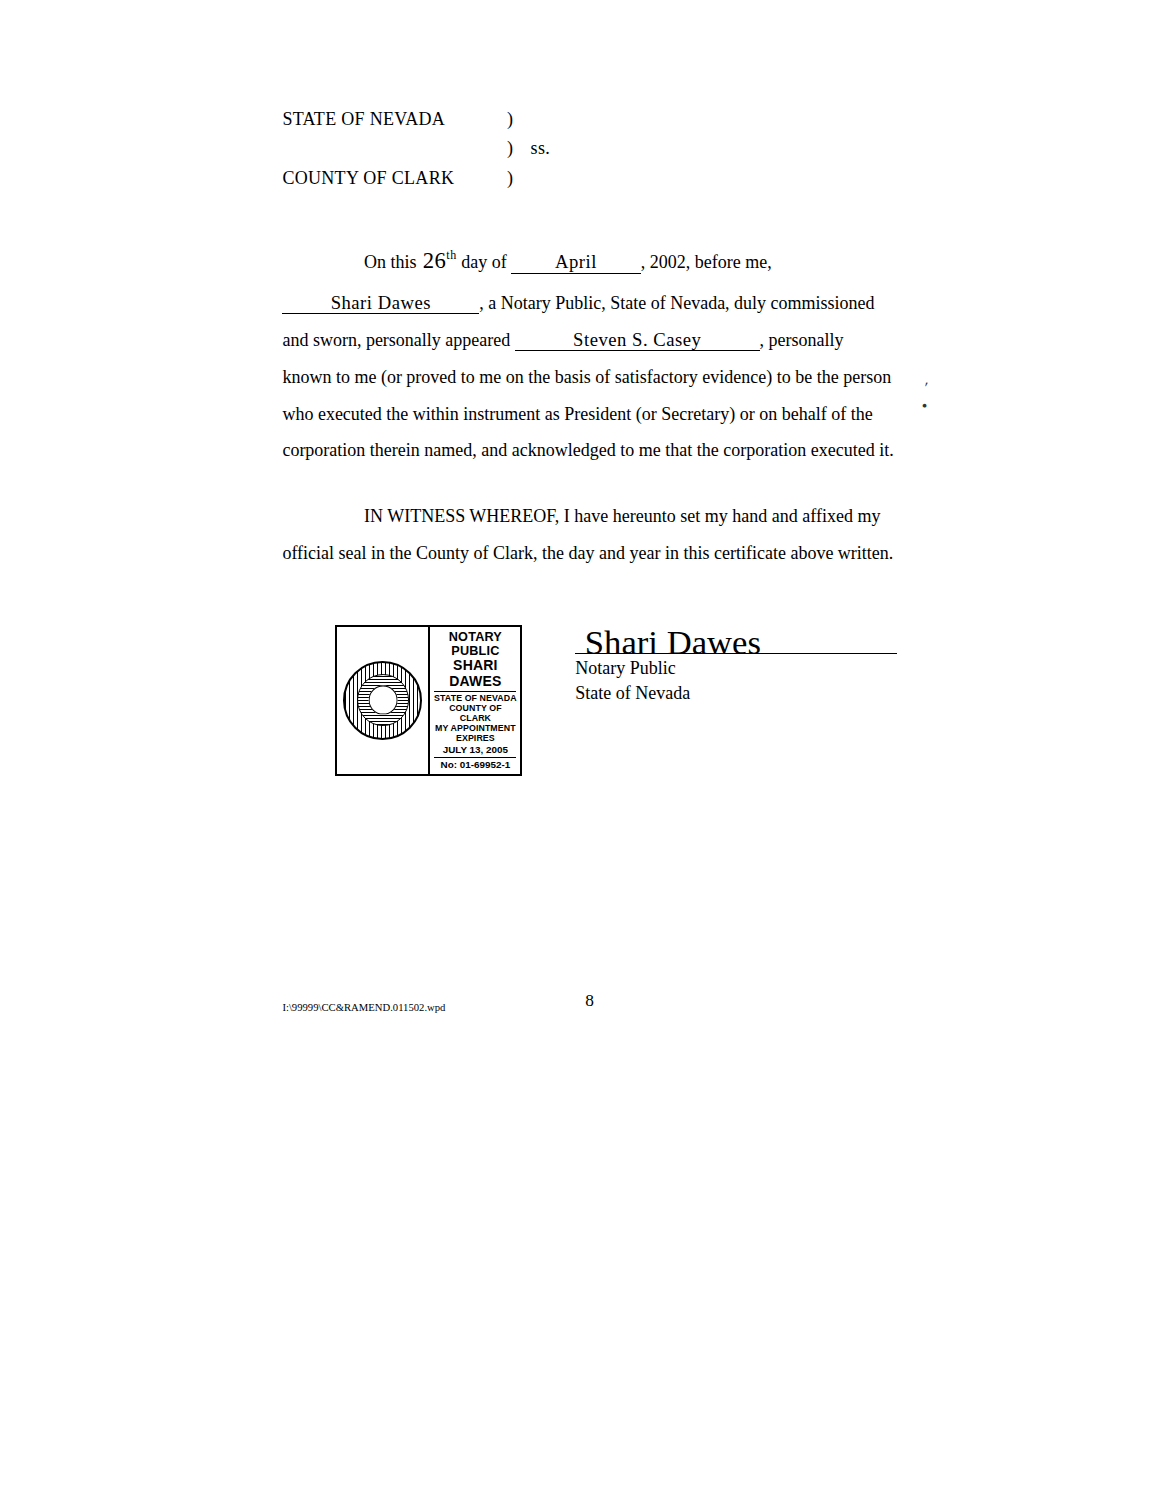| STATE OF NEVADA | ) | |
| | ) | ss. |
| COUNTY OF CLARK | ) | |
On this 26th day of April, 2002, before me, Shari Dawes, a Notary Public, State of Nevada, duly commissioned and sworn, personally appeared Steven S. Casey, personally known to me (or proved to me on the basis of satisfactory evidence) to be the person who executed the within instrument as President (or Secretary) or on behalf of the corporation therein named, and acknowledged to me that the corporation executed it.
IN WITNESS WHEREOF, I have hereunto set my hand and affixed my official seal in the County of Clark, the day and year in this certificate above written.
′
•
NOTARY PUBLIC
SHARI DAWES
STATE OF NEVADA
COUNTY OF CLARK
MY APPOINTMENT EXPIRES
JULY 13, 2005
No: 01-69952-1
Shari Dawes
Notary Public
State of Nevada
I:\99999\CC&RAMEND.011502.wpd 8